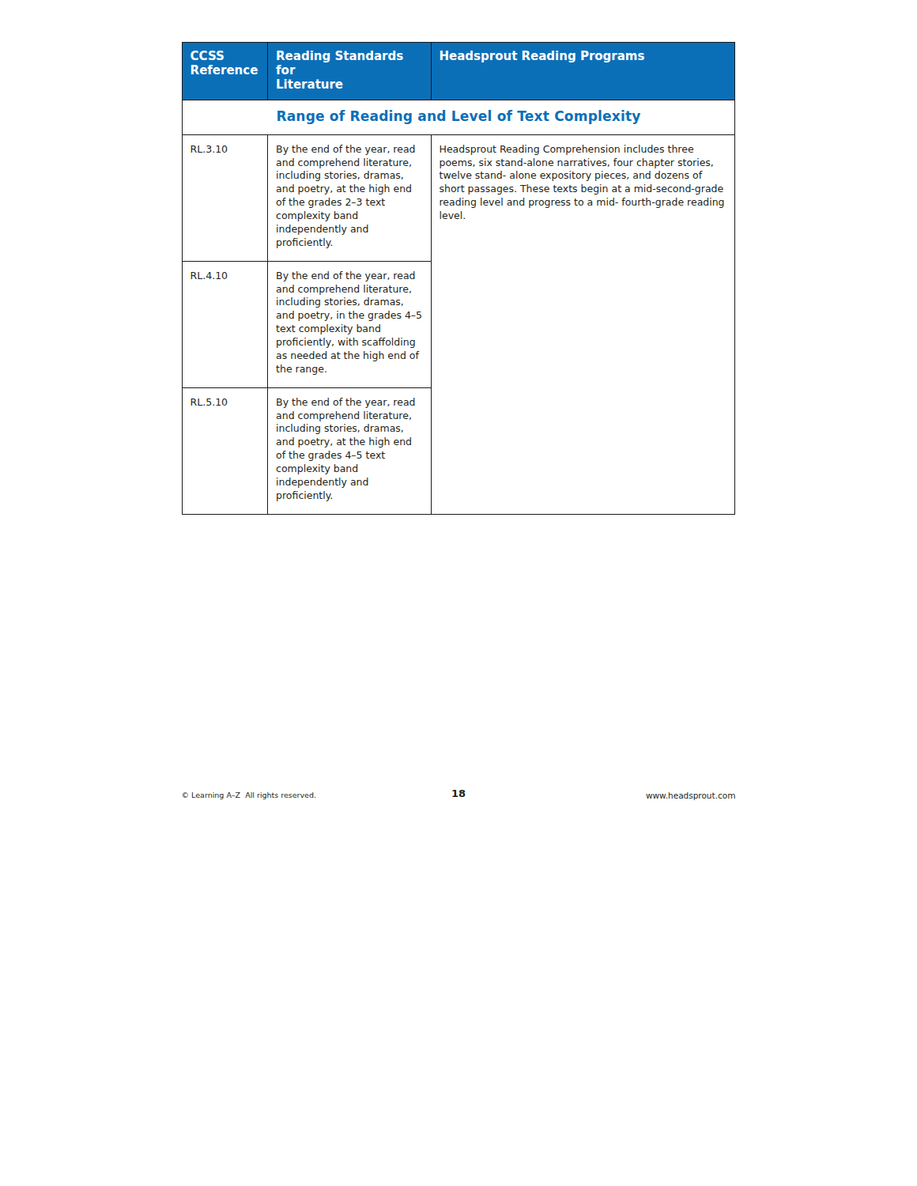| CCSS Reference | Reading Standards for Literature | Headsprout Reading Programs |
| --- | --- | --- |
| Range of Reading and Level of Text Complexity |
| RL.3.10 | By the end of the year, read and comprehend literature, including stories, dramas, and poetry, at the high end of the grades 2–3 text complexity band independently and proficiently. | Headsprout Reading Comprehension includes three poems, six stand-alone narratives, four chapter stories, twelve stand- alone expository pieces, and dozens of short passages. These texts begin at a mid-second-grade reading level and progress to a mid- fourth-grade reading level. |
| RL.4.10 | By the end of the year, read and comprehend literature, including stories, dramas, and poetry, in the grades 4–5 text complexity band proficiently, with scaffolding as needed at the high end of the range. |
| RL.5.10 | By the end of the year, read and comprehend literature, including stories, dramas, and poetry, at the high end of the grades 4–5 text complexity band independently and proficiently. |
© Learning A–Z All rights reserved.
18
www.headsprout.com